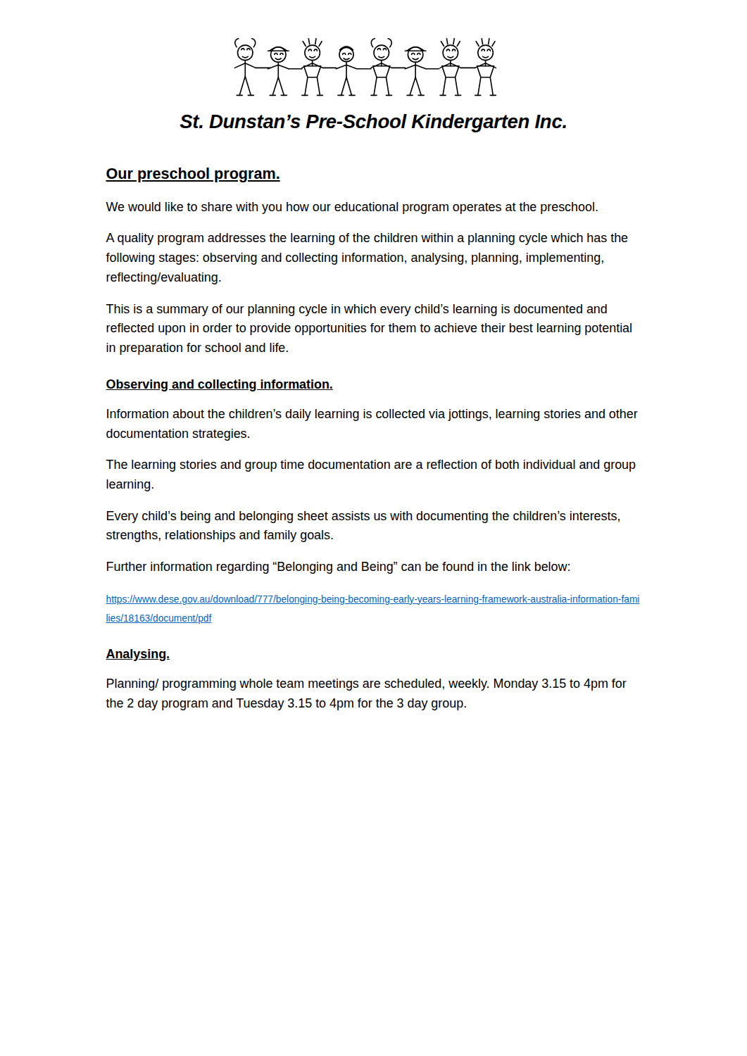St. Dunstan’s Pre-School Kindergarten Inc.
Our preschool program.
We would like to share with you how our educational program operates at the preschool.
A quality program addresses the learning of the children within a planning cycle which has the following stages: observing and collecting information, analysing, planning, implementing, reflecting/evaluating.
This is a summary of our planning cycle in which every child’s learning is documented and reflected upon in order to provide opportunities for them to achieve their best learning potential in preparation for school and life.
Observing and collecting information.
Information about the children’s daily learning is collected via jottings, learning stories and other documentation strategies.
The learning stories and group time documentation are a reflection of both individual and group learning.
Every child’s being and belonging sheet assists us with documenting the children’s interests, strengths, relationships and family goals.
Further information regarding “Belonging and Being” can be found in the link below:
https://www.dese.gov.au/download/777/belonging-being-becoming-early-years-learning-framework-australia-information-families/18163/document/pdf
Analysing.
Planning/ programming whole team meetings are scheduled, weekly. Monday 3.15 to 4pm for the 2 day program and Tuesday 3.15 to 4pm for the 3 day group.